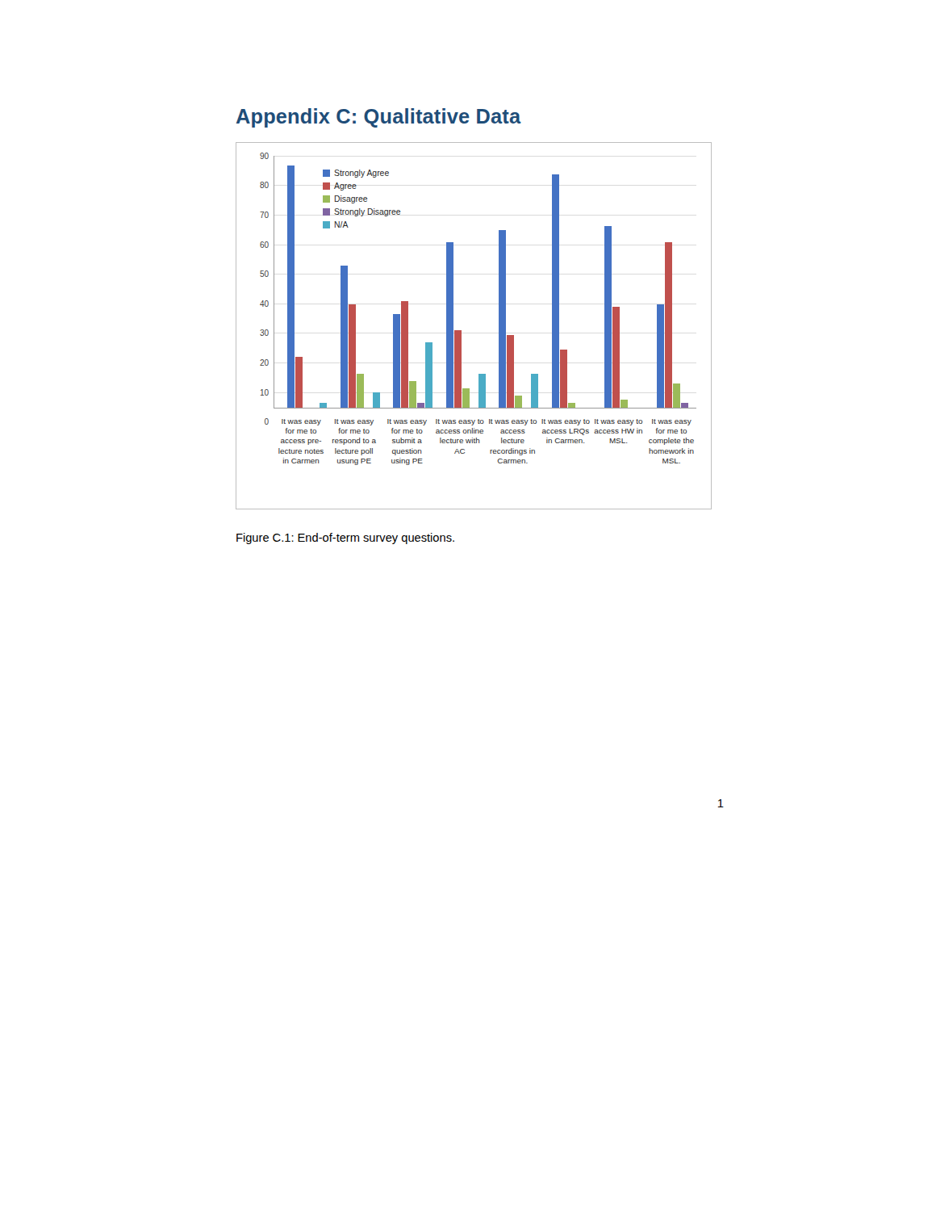Appendix C: Qualitative Data
90
80
70
60
50
40
30
20
10
0
Strongly Agree
Agree
Disagree
Strongly Disagree
N/A
It was easy for me to access pre-lecture notes in Carmen
It was easy for me to respond to a lecture poll usung PE
It was easy for me to submit a question using PE
It was easy to access online lecture with AC
It was easy to access lecture recordings in Carmen.
It was easy to access LRQs in Carmen.
It was easy to access HW in MSL.
It was easy for me to complete the homework in MSL.
Figure C.1: End-of-term survey questions.
1